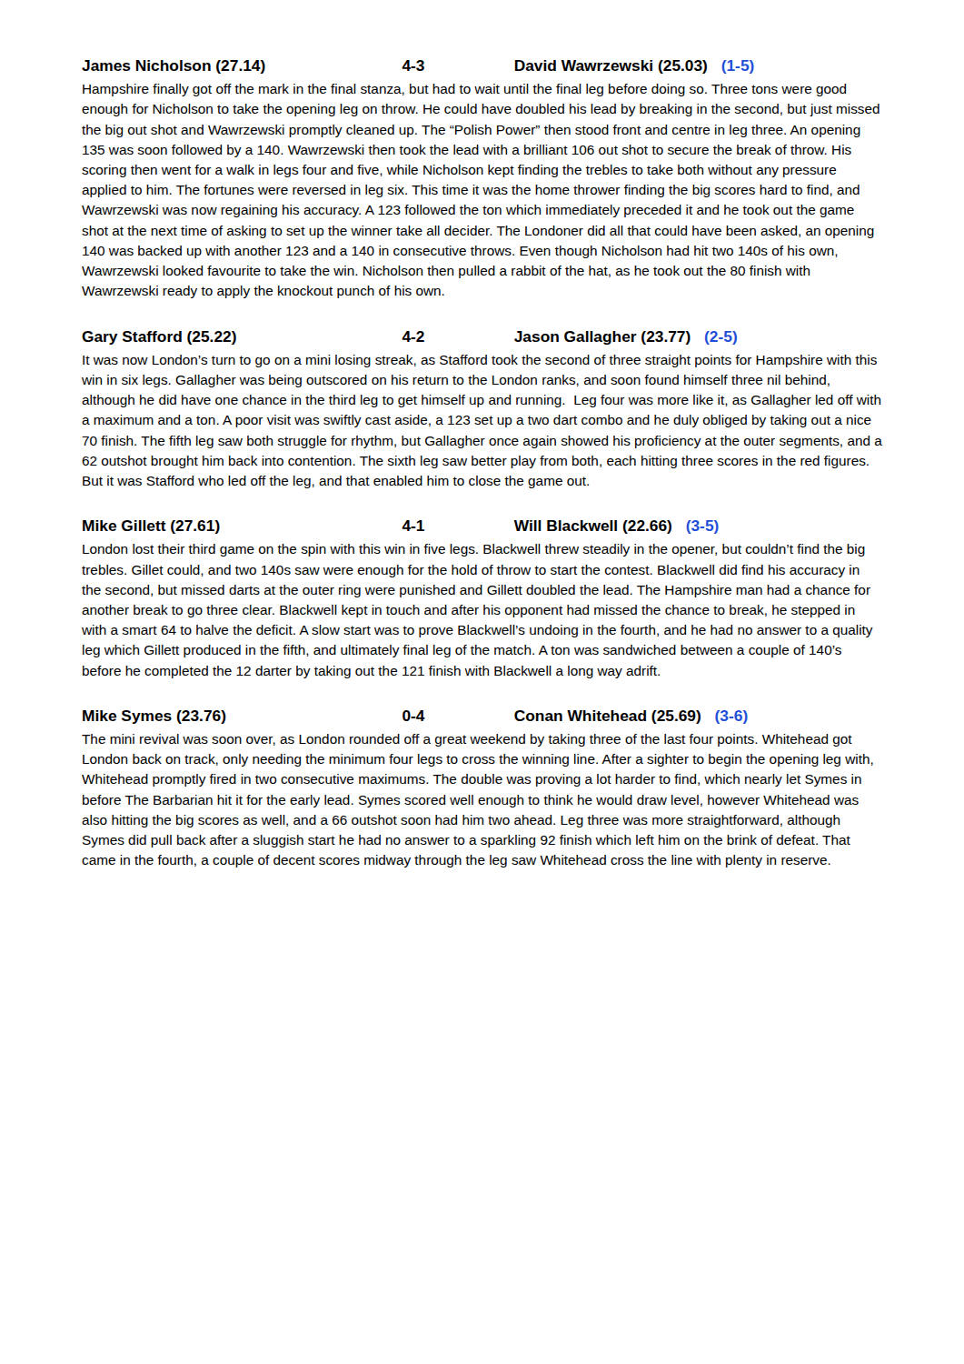James Nicholson (27.14) 4-3 David Wawrzewski (25.03) (1-5)
Hampshire finally got off the mark in the final stanza, but had to wait until the final leg before doing so. Three tons were good enough for Nicholson to take the opening leg on throw. He could have doubled his lead by breaking in the second, but just missed the big out shot and Wawrzewski promptly cleaned up. The “Polish Power” then stood front and centre in leg three. An opening 135 was soon followed by a 140. Wawrzewski then took the lead with a brilliant 106 out shot to secure the break of throw. His scoring then went for a walk in legs four and five, while Nicholson kept finding the trebles to take both without any pressure applied to him. The fortunes were reversed in leg six. This time it was the home thrower finding the big scores hard to find, and Wawrzewski was now regaining his accuracy. A 123 followed the ton which immediately preceded it and he took out the game shot at the next time of asking to set up the winner take all decider. The Londoner did all that could have been asked, an opening 140 was backed up with another 123 and a 140 in consecutive throws. Even though Nicholson had hit two 140s of his own, Wawrzewski looked favourite to take the win. Nicholson then pulled a rabbit of the hat, as he took out the 80 finish with Wawrzewski ready to apply the knockout punch of his own.
Gary Stafford (25.22) 4-2 Jason Gallagher (23.77) (2-5)
It was now London’s turn to go on a mini losing streak, as Stafford took the second of three straight points for Hampshire with this win in six legs. Gallagher was being outscored on his return to the London ranks, and soon found himself three nil behind, although he did have one chance in the third leg to get himself up and running. Leg four was more like it, as Gallagher led off with a maximum and a ton. A poor visit was swiftly cast aside, a 123 set up a two dart combo and he duly obliged by taking out a nice 70 finish. The fifth leg saw both struggle for rhythm, but Gallagher once again showed his proficiency at the outer segments, and a 62 outshot brought him back into contention. The sixth leg saw better play from both, each hitting three scores in the red figures. But it was Stafford who led off the leg, and that enabled him to close the game out.
Mike Gillett (27.61) 4-1 Will Blackwell (22.66) (3-5)
London lost their third game on the spin with this win in five legs. Blackwell threw steadily in the opener, but couldn’t find the big trebles. Gillet could, and two 140s saw were enough for the hold of throw to start the contest. Blackwell did find his accuracy in the second, but missed darts at the outer ring were punished and Gillett doubled the lead. The Hampshire man had a chance for another break to go three clear. Blackwell kept in touch and after his opponent had missed the chance to break, he stepped in with a smart 64 to halve the deficit. A slow start was to prove Blackwell’s undoing in the fourth, and he had no answer to a quality leg which Gillett produced in the fifth, and ultimately final leg of the match. A ton was sandwiched between a couple of 140’s before he completed the 12 darter by taking out the 121 finish with Blackwell a long way adrift.
Mike Symes (23.76) 0-4 Conan Whitehead (25.69) (3-6)
The mini revival was soon over, as London rounded off a great weekend by taking three of the last four points. Whitehead got London back on track, only needing the minimum four legs to cross the winning line. After a sighter to begin the opening leg with, Whitehead promptly fired in two consecutive maximums. The double was proving a lot harder to find, which nearly let Symes in before The Barbarian hit it for the early lead. Symes scored well enough to think he would draw level, however Whitehead was also hitting the big scores as well, and a 66 outshot soon had him two ahead. Leg three was more straightforward, although Symes did pull back after a sluggish start he had no answer to a sparkling 92 finish which left him on the brink of defeat. That came in the fourth, a couple of decent scores midway through the leg saw Whitehead cross the line with plenty in reserve.